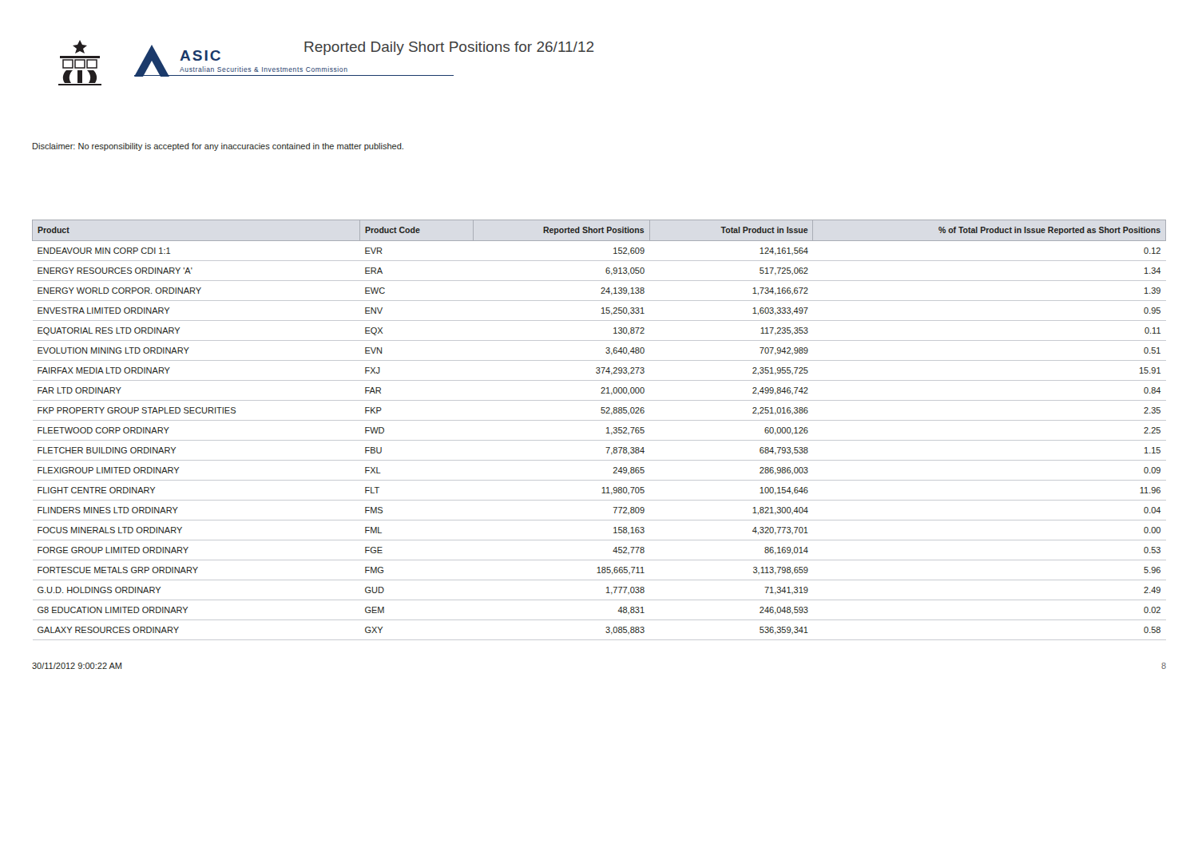ASIC
Australian Securities & Investments Commission
Reported Daily Short Positions for 26/11/12
Disclaimer: No responsibility is accepted for any inaccuracies contained in the matter published.
| Product | Product Code | Reported Short Positions | Total Product in Issue | % of Total Product in Issue Reported as Short Positions |
| --- | --- | --- | --- | --- |
| ENDEAVOUR MIN CORP CDI 1:1 | EVR | 152,609 | 124,161,564 | 0.12 |
| ENERGY RESOURCES ORDINARY 'A' | ERA | 6,913,050 | 517,725,062 | 1.34 |
| ENERGY WORLD CORPOR. ORDINARY | EWC | 24,139,138 | 1,734,166,672 | 1.39 |
| ENVESTRA LIMITED ORDINARY | ENV | 15,250,331 | 1,603,333,497 | 0.95 |
| EQUATORIAL RES LTD ORDINARY | EQX | 130,872 | 117,235,353 | 0.11 |
| EVOLUTION MINING LTD ORDINARY | EVN | 3,640,480 | 707,942,989 | 0.51 |
| FAIRFAX MEDIA LTD ORDINARY | FXJ | 374,293,273 | 2,351,955,725 | 15.91 |
| FAR LTD ORDINARY | FAR | 21,000,000 | 2,499,846,742 | 0.84 |
| FKP PROPERTY GROUP STAPLED SECURITIES | FKP | 52,885,026 | 2,251,016,386 | 2.35 |
| FLEETWOOD CORP ORDINARY | FWD | 1,352,765 | 60,000,126 | 2.25 |
| FLETCHER BUILDING ORDINARY | FBU | 7,878,384 | 684,793,538 | 1.15 |
| FLEXIGROUP LIMITED ORDINARY | FXL | 249,865 | 286,986,003 | 0.09 |
| FLIGHT CENTRE ORDINARY | FLT | 11,980,705 | 100,154,646 | 11.96 |
| FLINDERS MINES LTD ORDINARY | FMS | 772,809 | 1,821,300,404 | 0.04 |
| FOCUS MINERALS LTD ORDINARY | FML | 158,163 | 4,320,773,701 | 0.00 |
| FORGE GROUP LIMITED ORDINARY | FGE | 452,778 | 86,169,014 | 0.53 |
| FORTESCUE METALS GRP ORDINARY | FMG | 185,665,711 | 3,113,798,659 | 5.96 |
| G.U.D. HOLDINGS ORDINARY | GUD | 1,777,038 | 71,341,319 | 2.49 |
| G8 EDUCATION LIMITED ORDINARY | GEM | 48,831 | 246,048,593 | 0.02 |
| GALAXY RESOURCES ORDINARY | GXY | 3,085,883 | 536,359,341 | 0.58 |
30/11/2012 9:00:22 AM 8